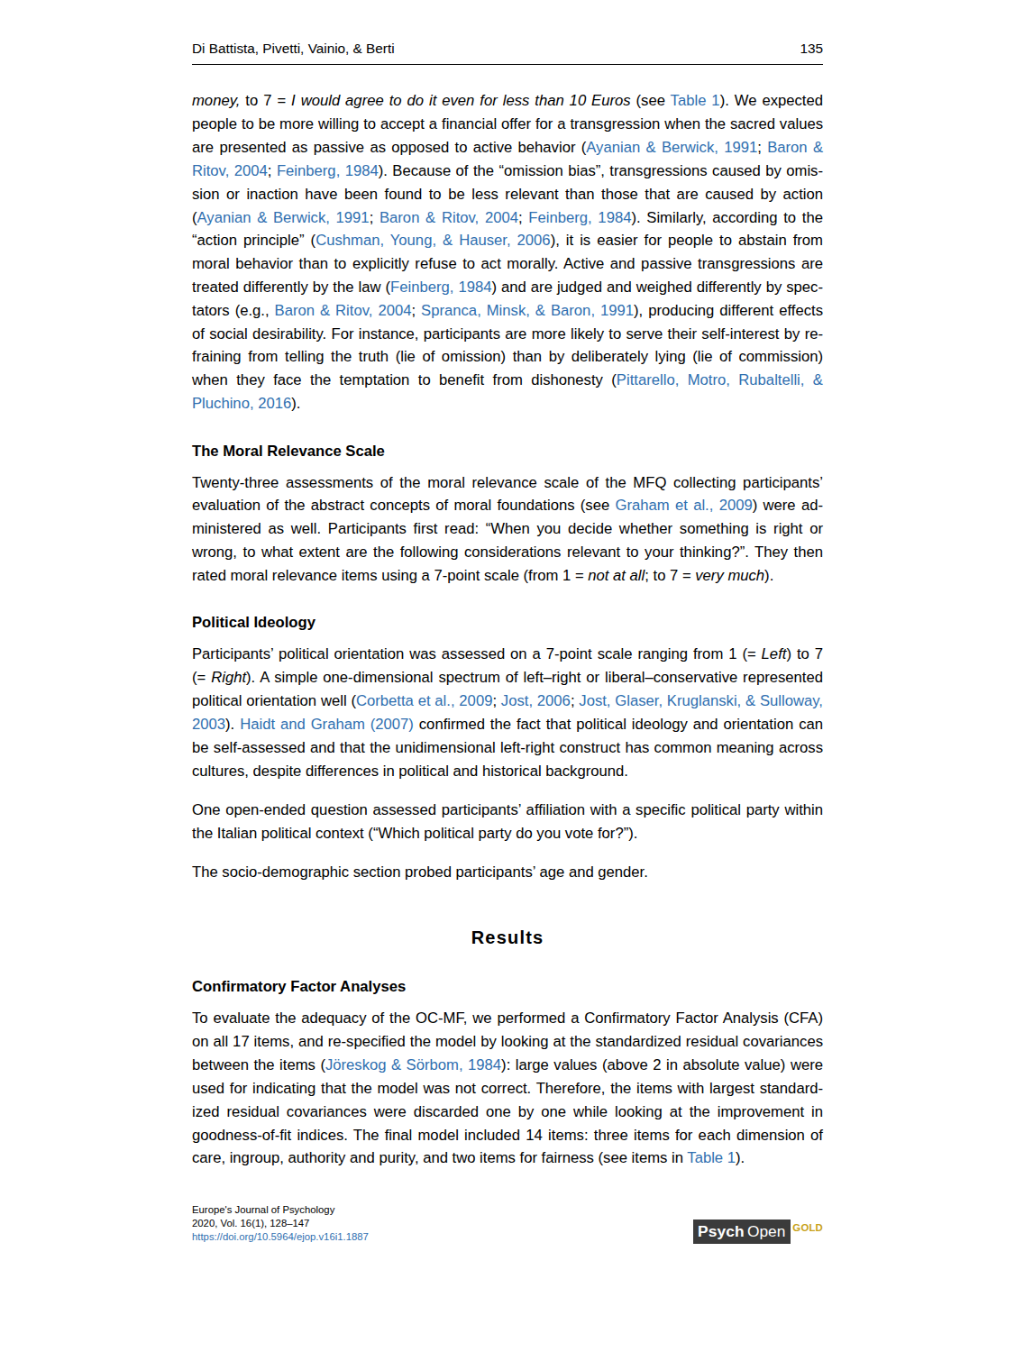Di Battista, Pivetti, Vainio, & Berti 135
money, to 7 = I would agree to do it even for less than 10 Euros (see Table 1). We expected people to be more willing to accept a financial offer for a transgression when the sacred values are presented as passive as opposed to active behavior (Ayanian & Berwick, 1991; Baron & Ritov, 2004; Feinberg, 1984). Because of the “omission bias”, transgressions caused by omission or inaction have been found to be less relevant than those that are caused by action (Ayanian & Berwick, 1991; Baron & Ritov, 2004; Feinberg, 1984). Similarly, according to the “action principle” (Cushman, Young, & Hauser, 2006), it is easier for people to abstain from moral behavior than to explicitly refuse to act morally. Active and passive transgressions are treated differently by the law (Feinberg, 1984) and are judged and weighed differently by spectators (e.g., Baron & Ritov, 2004; Spranca, Minsk, & Baron, 1991), producing different effects of social desirability. For instance, participants are more likely to serve their self-interest by refraining from telling the truth (lie of omission) than by deliberately lying (lie of commission) when they face the temptation to benefit from dishonesty (Pittarello, Motro, Rubaltelli, & Pluchino, 2016).
The Moral Relevance Scale
Twenty-three assessments of the moral relevance scale of the MFQ collecting participants’ evaluation of the abstract concepts of moral foundations (see Graham et al., 2009) were administered as well. Participants first read: “When you decide whether something is right or wrong, to what extent are the following considerations relevant to your thinking?”. They then rated moral relevance items using a 7-point scale (from 1 = not at all; to 7 = very much).
Political Ideology
Participants’ political orientation was assessed on a 7-point scale ranging from 1 (= Left) to 7 (= Right). A simple one-dimensional spectrum of left–right or liberal–conservative represented political orientation well (Corbetta et al., 2009; Jost, 2006; Jost, Glaser, Kruglanski, & Sulloway, 2003). Haidt and Graham (2007) confirmed the fact that political ideology and orientation can be self-assessed and that the unidimensional left-right construct has common meaning across cultures, despite differences in political and historical background.
One open-ended question assessed participants’ affiliation with a specific political party within the Italian political context (“Which political party do you vote for?”).
The socio-demographic section probed participants’ age and gender.
Results
Confirmatory Factor Analyses
To evaluate the adequacy of the OC-MF, we performed a Confirmatory Factor Analysis (CFA) on all 17 items, and re-specified the model by looking at the standardized residual covariances between the items (Jöreskog & Sörbom, 1984): large values (above 2 in absolute value) were used for indicating that the model was not correct. Therefore, the items with largest standardized residual covariances were discarded one by one while looking at the improvement in goodness-of-fit indices. The final model included 14 items: three items for each dimension of care, ingroup, authority and purity, and two items for fairness (see items in Table 1).
Europe's Journal of Psychology
2020, Vol. 16(1), 128–147
https://doi.org/10.5964/ejop.v16i1.1887
Psych Open GOLD